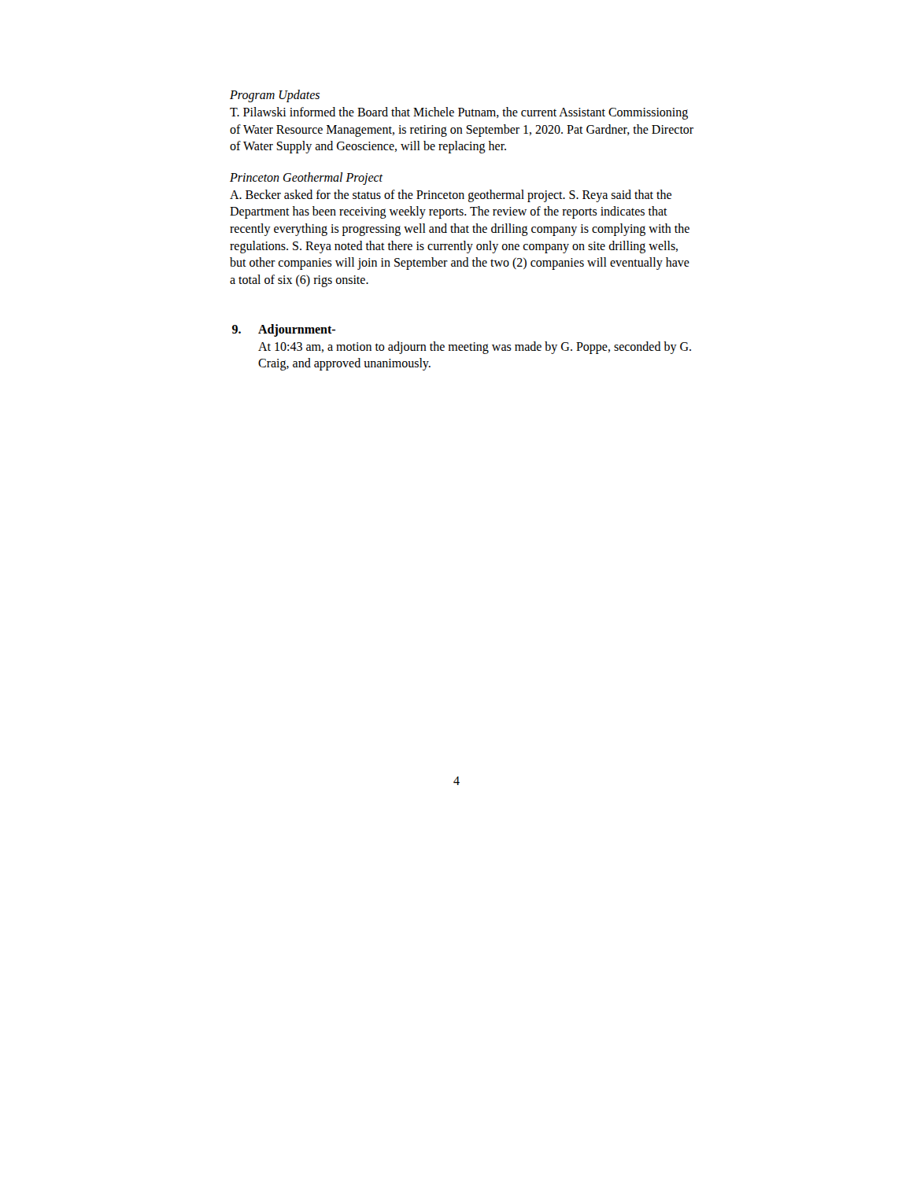Program Updates
T. Pilawski informed the Board that Michele Putnam, the current Assistant Commissioning of Water Resource Management, is retiring on September 1, 2020. Pat Gardner, the Director of Water Supply and Geoscience, will be replacing her.
Princeton Geothermal Project
A. Becker asked for the status of the Princeton geothermal project. S. Reya said that the Department has been receiving weekly reports. The review of the reports indicates that recently everything is progressing well and that the drilling company is complying with the regulations. S. Reya noted that there is currently only one company on site drilling wells, but other companies will join in September and the two (2) companies will eventually have a total of six (6) rigs onsite.
9.
Adjournment-
At 10:43 am, a motion to adjourn the meeting was made by G. Poppe, seconded by G. Craig, and approved unanimously.
4